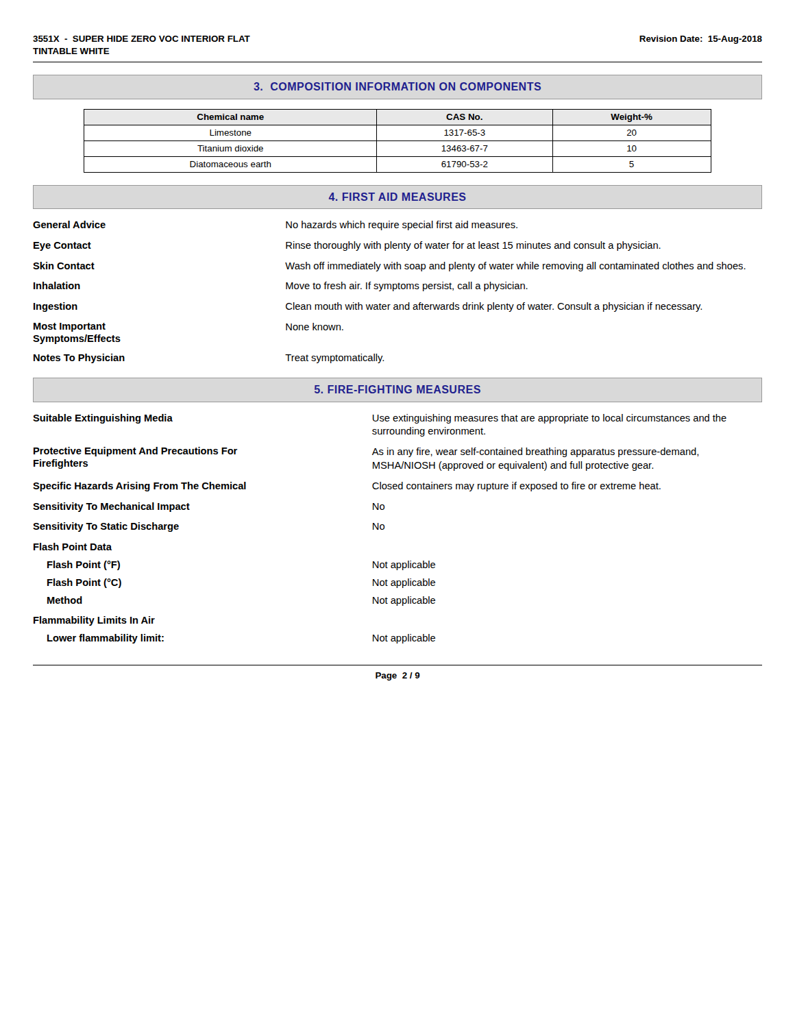3551X - SUPER HIDE ZERO VOC INTERIOR FLAT
TINTABLE WHITE
Revision Date: 15-Aug-2018
3. COMPOSITION INFORMATION ON COMPONENTS
| Chemical name | CAS No. | Weight-% |
| --- | --- | --- |
| Limestone | 1317-65-3 | 20 |
| Titanium dioxide | 13463-67-7 | 10 |
| Diatomaceous earth | 61790-53-2 | 5 |
4. FIRST AID MEASURES
General Advice
No hazards which require special first aid measures.
Eye Contact
Rinse thoroughly with plenty of water for at least 15 minutes and consult a physician.
Skin Contact
Wash off immediately with soap and plenty of water while removing all contaminated clothes and shoes.
Inhalation
Move to fresh air. If symptoms persist, call a physician.
Ingestion
Clean mouth with water and afterwards drink plenty of water. Consult a physician if necessary.
Most Important
Symptoms/Effects
None known.
Notes To Physician
Treat symptomatically.
5. FIRE-FIGHTING MEASURES
Suitable Extinguishing Media
Use extinguishing measures that are appropriate to local circumstances and the surrounding environment.
Protective Equipment And Precautions For
Firefighters
As in any fire, wear self-contained breathing apparatus pressure-demand, MSHA/NIOSH (approved or equivalent) and full protective gear.
Specific Hazards Arising From The Chemical
Closed containers may rupture if exposed to fire or extreme heat.
Sensitivity To Mechanical Impact
No
Sensitivity To Static Discharge
No
Flash Point Data
Flash Point (°F)
Not applicable
Flash Point (°C)
Not applicable
Method
Not applicable
Flammability Limits In Air
Lower flammability limit:
Not applicable
Page 2 / 9